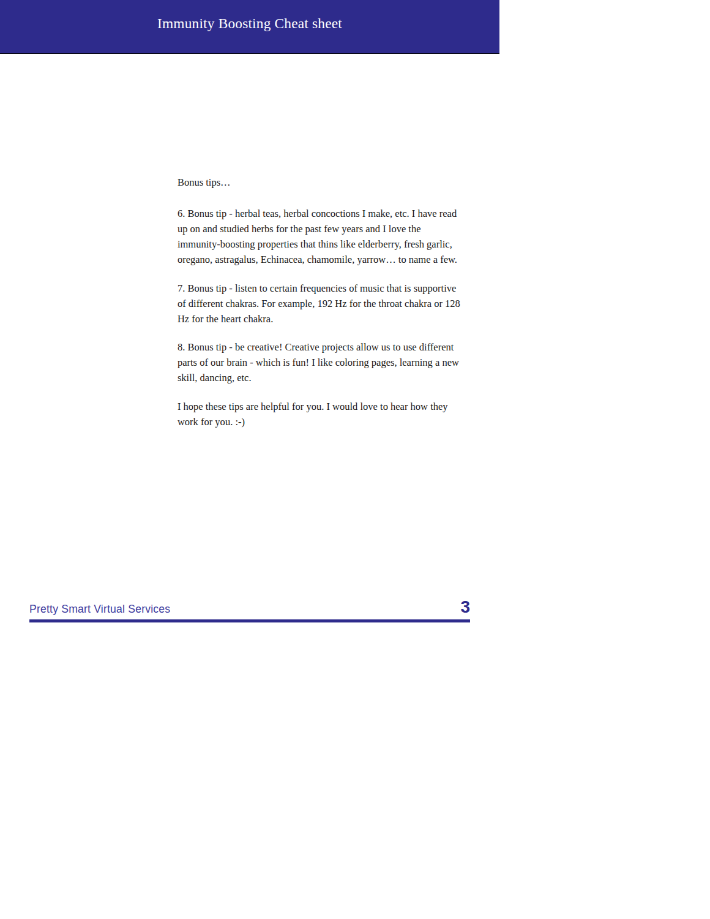Immunity Boosting Cheat sheet
Bonus tips…
6. Bonus tip - herbal teas, herbal concoctions I make, etc. I have read up on and studied herbs for the past few years and I love the immunity-boosting properties that thins like elderberry, fresh garlic, oregano, astragalus, Echinacea, chamomile, yarrow… to name a few.
7. Bonus tip - listen to certain frequencies of music that is supportive of different chakras. For example, 192 Hz for the throat chakra or 128 Hz for the heart chakra.
8. Bonus tip - be creative! Creative projects allow us to use different parts of our brain - which is fun! I like coloring pages, learning a new skill, dancing, etc.
I hope these tips are helpful for you. I would love to hear how they work for you. :-)
Pretty Smart Virtual Services
3